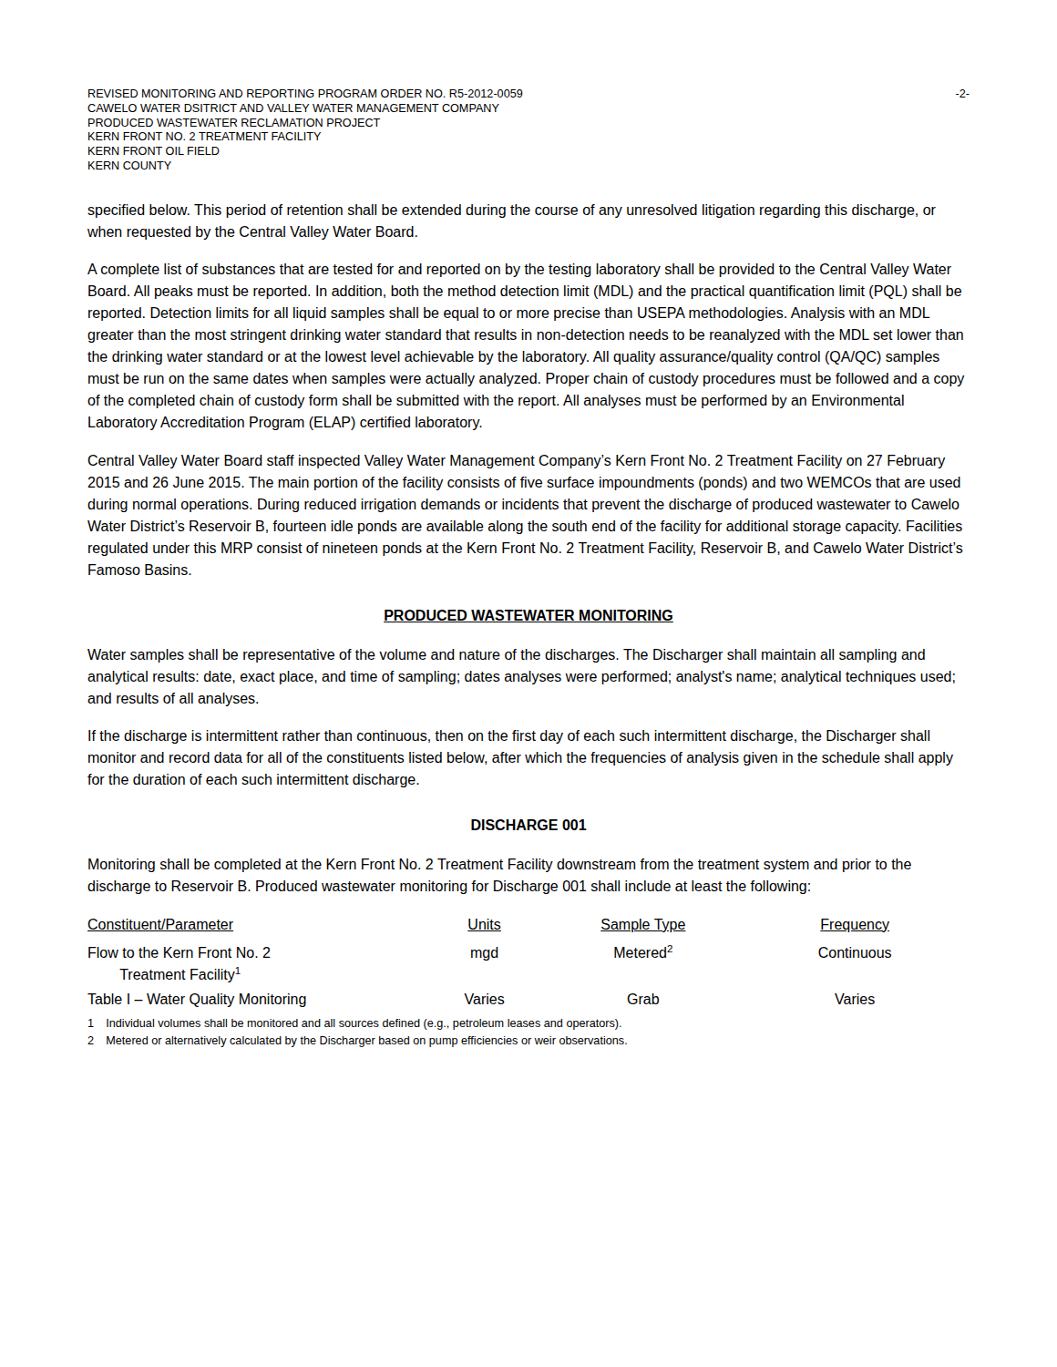-2-
REVISED MONITORING AND REPORTING PROGRAM ORDER NO. R5-2012-0059
CAWELO WATER DSITRICT AND VALLEY WATER MANAGEMENT COMPANY
PRODUCED WASTEWATER RECLAMATION PROJECT
KERN FRONT NO. 2 TREATMENT FACILITY
KERN FRONT OIL FIELD
KERN COUNTY
specified below. This period of retention shall be extended during the course of any unresolved litigation regarding this discharge, or when requested by the Central Valley Water Board.
A complete list of substances that are tested for and reported on by the testing laboratory shall be provided to the Central Valley Water Board. All peaks must be reported. In addition, both the method detection limit (MDL) and the practical quantification limit (PQL) shall be reported. Detection limits for all liquid samples shall be equal to or more precise than USEPA methodologies. Analysis with an MDL greater than the most stringent drinking water standard that results in non-detection needs to be reanalyzed with the MDL set lower than the drinking water standard or at the lowest level achievable by the laboratory. All quality assurance/quality control (QA/QC) samples must be run on the same dates when samples were actually analyzed. Proper chain of custody procedures must be followed and a copy of the completed chain of custody form shall be submitted with the report. All analyses must be performed by an Environmental Laboratory Accreditation Program (ELAP) certified laboratory.
Central Valley Water Board staff inspected Valley Water Management Company’s Kern Front No. 2 Treatment Facility on 27 February 2015 and 26 June 2015. The main portion of the facility consists of five surface impoundments (ponds) and two WEMCOs that are used during normal operations. During reduced irrigation demands or incidents that prevent the discharge of produced wastewater to Cawelo Water District’s Reservoir B, fourteen idle ponds are available along the south end of the facility for additional storage capacity. Facilities regulated under this MRP consist of nineteen ponds at the Kern Front No. 2 Treatment Facility, Reservoir B, and Cawelo Water District’s Famoso Basins.
PRODUCED WASTEWATER MONITORING
Water samples shall be representative of the volume and nature of the discharges. The Discharger shall maintain all sampling and analytical results: date, exact place, and time of sampling; dates analyses were performed; analyst's name; analytical techniques used; and results of all analyses.
If the discharge is intermittent rather than continuous, then on the first day of each such intermittent discharge, the Discharger shall monitor and record data for all of the constituents listed below, after which the frequencies of analysis given in the schedule shall apply for the duration of each such intermittent discharge.
DISCHARGE 001
Monitoring shall be completed at the Kern Front No. 2 Treatment Facility downstream from the treatment system and prior to the discharge to Reservoir B. Produced wastewater monitoring for Discharge 001 shall include at least the following:
| Constituent/Parameter | Units | Sample Type | Frequency |
| --- | --- | --- | --- |
| Flow to the Kern Front No. 2 Treatment Facility 1 | mgd | Metered 2 | Continuous |
| Table I – Water Quality Monitoring | Varies | Grab | Varies |
1 Individual volumes shall be monitored and all sources defined (e.g., petroleum leases and operators).
2 Metered or alternatively calculated by the Discharger based on pump efficiencies or weir observations.